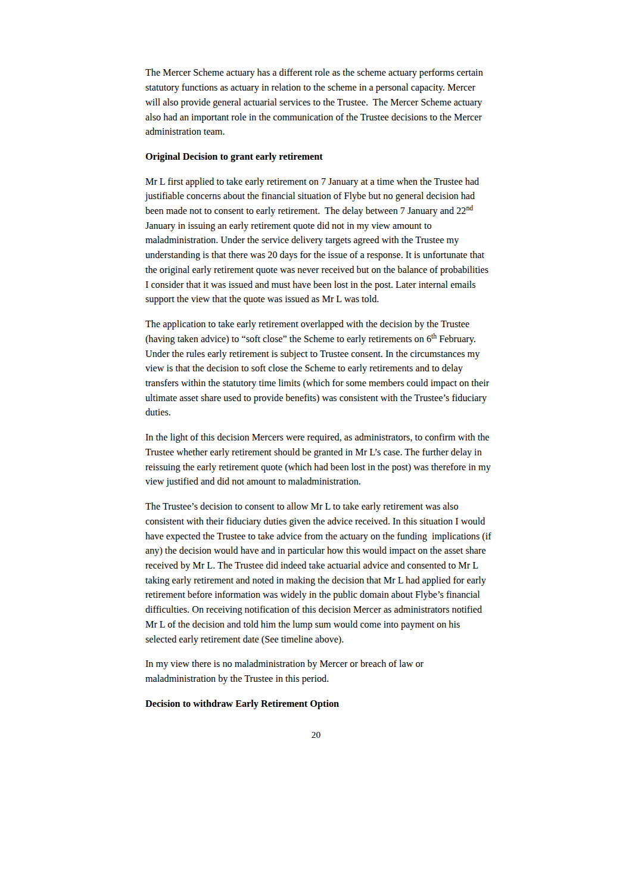The Mercer Scheme actuary has a different role as the scheme actuary performs certain statutory functions as actuary in relation to the scheme in a personal capacity. Mercer will also provide general actuarial services to the Trustee. The Mercer Scheme actuary also had an important role in the communication of the Trustee decisions to the Mercer administration team.
Original Decision to grant early retirement
Mr L first applied to take early retirement on 7 January at a time when the Trustee had justifiable concerns about the financial situation of Flybe but no general decision had been made not to consent to early retirement. The delay between 7 January and 22nd January in issuing an early retirement quote did not in my view amount to maladministration. Under the service delivery targets agreed with the Trustee my understanding is that there was 20 days for the issue of a response. It is unfortunate that the original early retirement quote was never received but on the balance of probabilities I consider that it was issued and must have been lost in the post. Later internal emails support the view that the quote was issued as Mr L was told.
The application to take early retirement overlapped with the decision by the Trustee (having taken advice) to “soft close” the Scheme to early retirements on 6th February. Under the rules early retirement is subject to Trustee consent. In the circumstances my view is that the decision to soft close the Scheme to early retirements and to delay transfers within the statutory time limits (which for some members could impact on their ultimate asset share used to provide benefits) was consistent with the Trustee’s fiduciary duties.
In the light of this decision Mercers were required, as administrators, to confirm with the Trustee whether early retirement should be granted in Mr L’s case. The further delay in reissuing the early retirement quote (which had been lost in the post) was therefore in my view justified and did not amount to maladministration.
The Trustee’s decision to consent to allow Mr L to take early retirement was also consistent with their fiduciary duties given the advice received. In this situation I would have expected the Trustee to take advice from the actuary on the funding implications (if any) the decision would have and in particular how this would impact on the asset share received by Mr L. The Trustee did indeed take actuarial advice and consented to Mr L taking early retirement and noted in making the decision that Mr L had applied for early retirement before information was widely in the public domain about Flybe’s financial difficulties. On receiving notification of this decision Mercer as administrators notified Mr L of the decision and told him the lump sum would come into payment on his selected early retirement date (See timeline above).
In my view there is no maladministration by Mercer or breach of law or maladministration by the Trustee in this period.
Decision to withdraw Early Retirement Option
20